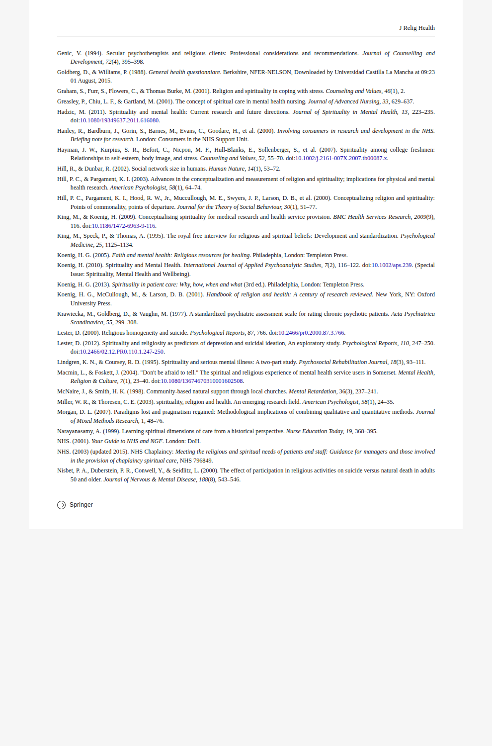J Relig Health
Genic, V. (1994). Secular psychotherapists and religious clients: Professional considerations and recommendations. Journal of Counselling and Development, 72(4), 395–398.
Goldberg, D., & Williams, P. (1988). General health questionniare. Berkshire, NFER-NELSON, Downloaded by Universidad Castilla La Mancha at 09:23 01 August, 2015.
Graham, S., Furr, S., Flowers, C., & Thomas Burke, M. (2001). Religion and spirituality in coping with stress. Counseling and Values, 46(1), 2.
Greasley, P., Chiu, L. F., & Gartland, M. (2001). The concept of spiritual care in mental health nursing. Journal of Advanced Nursing, 33, 629–637.
Hadzic, M. (2011). Spirituality and mental health: Current research and future directions. Journal of Spirituality in Mental Health, 13, 223–235. doi:10.1080/19349637.2011.616080.
Hanley, R., Bardburn, J., Gorin, S., Barnes, M., Evans, C., Goodare, H., et al. (2000). Involving consumers in research and development in the NHS. Briefing note for research. London: Consumers in the NHS Support Unit.
Hayman, J. W., Kurpius, S. R., Befort, C., Nicpon, M. F., Hull-Blanks, E., Sollenberger, S., et al. (2007). Spirituality among college freshmen: Relationships to self-esteem, body image, and stress. Counseling and Values, 52, 55–70. doi:10.1002/j.2161-007X.2007.tb00087.x.
Hill, R., & Dunbar, R. (2002). Social network size in humans. Human Nature, 14(1), 53–72.
Hill, P. C., & Pargament, K. I. (2003). Advances in the conceptualization and measurement of religion and spirituality; implications for physical and mental health research. American Psychologist, 58(1), 64–74.
Hill, P. C., Pargament, K. I., Hood, R. W., Jr., Muccullough, M. E., Swyers, J. P., Larson, D. B., et al. (2000). Conceptualizing religion and spirituality: Points of commonality, points of departure. Journal for the Theory of Social Behaviour, 30(1), 51–77.
King, M., & Koenig, H. (2009). Conceptualising spirituality for medical research and health service provision. BMC Health Services Research, 2009(9), 116. doi:10.1186/1472-6963-9-116.
King, M., Speck, P., & Thomas, A. (1995). The royal free interview for religious and spiritual beliefs: Development and standardization. Psychological Medicine, 25, 1125–1134.
Koenig, H. G. (2005). Faith and mental health: Religious resources for healing. Philadephia, London: Templeton Press.
Koenig, H. (2010). Spirituality and Mental Health. International Journal of Applied Psychoanalytic Studies, 7(2), 116–122. doi:10.1002/aps.239. (Special Issue: Spirituality, Mental Health and Wellbeing).
Koenig, H. G. (2013). Spirituality in patient care: Why, how, when and what (3rd ed.). Philadelphia, London: Templeton Press.
Koenig, H. G., McCullough, M., & Larson, D. B. (2001). Handbook of religion and health: A century of research reviewed. New York, NY: Oxford University Press.
Krawiecka, M., Goldberg, D., & Vaughn, M. (1977). A standardized psychiatric assessment scale for rating chronic psychotic patients. Acta Psychiatrica Scandinavica, 55, 299–308.
Lester, D. (2000). Religious homogeneity and suicide. Psychological Reports, 87, 766. doi:10.2466/pr0.2000.87.3.766.
Lester, D. (2012). Spirituality and religiosity as predictors of depression and suicidal ideation, An exploratory study. Psychological Reports, 110, 247–250. doi:10.2466/02.12.PR0.110.1.247-250.
Lindgren, K. N., & Coursey, R. D. (1995). Spirituality and serious mental illness: A two-part study. Psychosocial Rehabilitation Journal, 18(3), 93–111.
Macmin, L., & Foskett, J. (2004). "Don't be afraid to tell." The spiritual and religious experience of mental health service users in Somerset. Mental Health, Religion & Culture, 7(1), 23–40. doi:10.1080/13674670310001602508.
McNaire, J., & Smith, H. K. (1998). Community-based natural support through local churches. Mental Retardation, 36(3), 237–241.
Miller, W. R., & Thoresen, C. E. (2003). spirituality, religion and health. An emerging research field. American Psychologist, 58(1), 24–35.
Morgan, D. L. (2007). Paradigms lost and pragmatism regained: Methodological implications of combining qualitative and quantitative methods. Journal of Mixed Methods Research, 1, 48–76.
Narayanasamy, A. (1999). Learning spiritual dimensions of care from a historical perspective. Nurse Education Today, 19, 368–395.
NHS. (2001). Your Guide to NHS and NGF. London: DoH.
NHS. (2003) (updated 2015). NHS Chaplaincy: Meeting the religious and spiritual needs of patients and staff: Guidance for managers and those involved in the provision of chaplaincy spiritual care, NHS 796849.
Nisbet, P. A., Duberstein, P. R., Conwell, Y., & Seidlitz, L. (2000). The effect of participation in religious activities on suicide versus natural death in adults 50 and older. Journal of Nervous & Mental Disease, 188(8), 543–546.
Springer